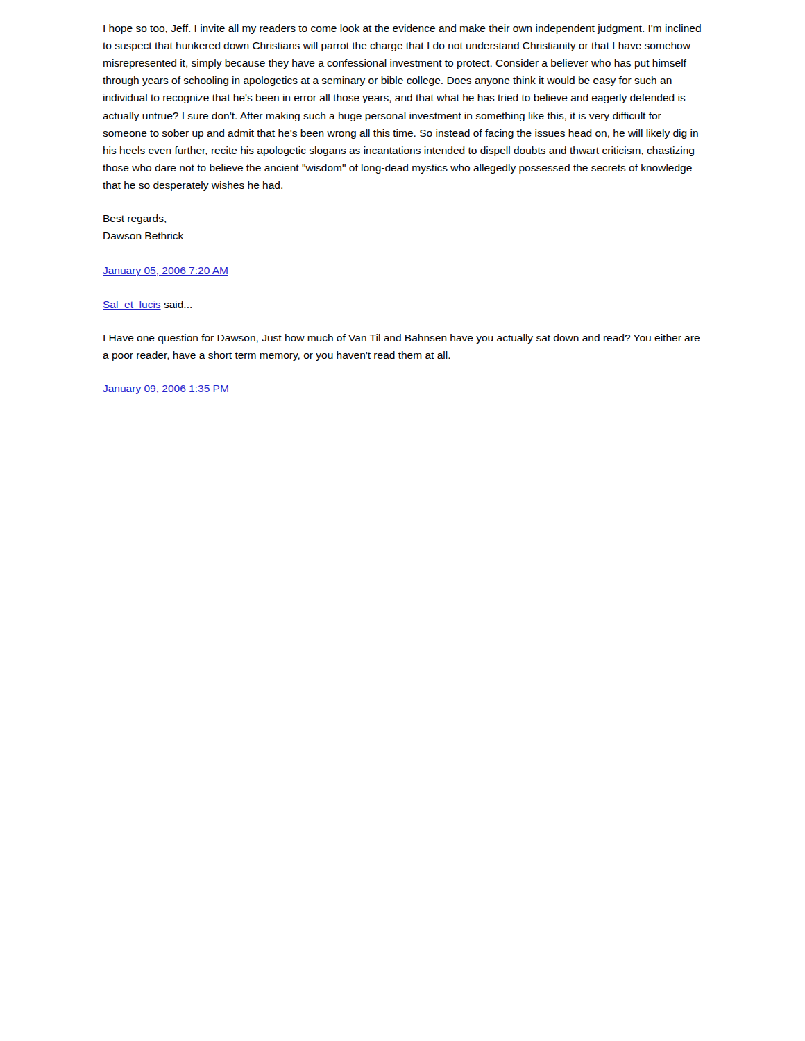I hope so too, Jeff. I invite all my readers to come look at the evidence and make their own independent judgment. I'm inclined to suspect that hunkered down Christians will parrot the charge that I do not understand Christianity or that I have somehow misrepresented it, simply because they have a confessional investment to protect. Consider a believer who has put himself through years of schooling in apologetics at a seminary or bible college. Does anyone think it would be easy for such an individual to recognize that he's been in error all those years, and that what he has tried to believe and eagerly defended is actually untrue? I sure don't. After making such a huge personal investment in something like this, it is very difficult for someone to sober up and admit that he's been wrong all this time. So instead of facing the issues head on, he will likely dig in his heels even further, recite his apologetic slogans as incantations intended to dispell doubts and thwart criticism, chastizing those who dare not to believe the ancient "wisdom" of long-dead mystics who allegedly possessed the secrets of knowledge that he so desperately wishes he had.
Best regards,
Dawson Bethrick
January 05, 2006 7:20 AM
Sal_et_lucis said...
I Have one question for Dawson, Just how much of Van Til and Bahnsen have you actually sat down and read? You either are a poor reader, have a short term memory, or you haven't read them at all.
January 09, 2006 1:35 PM